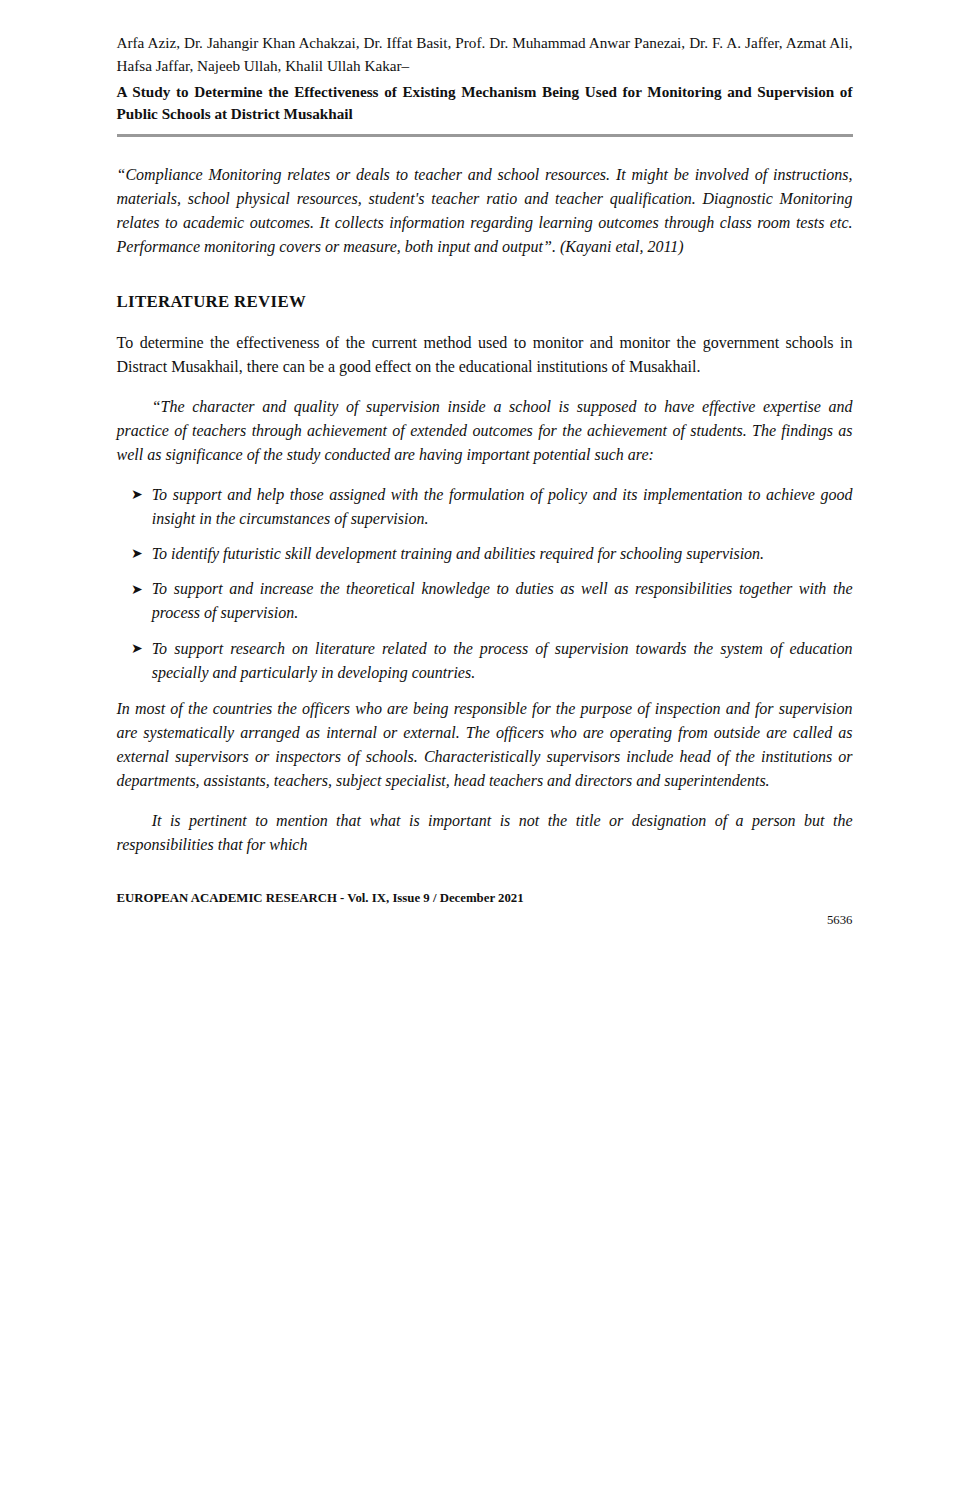Arfa Aziz, Dr. Jahangir Khan Achakzai, Dr. Iffat Basit, Prof. Dr. Muhammad Anwar Panezai, Dr. F. A. Jaffer, Azmat Ali, Hafsa Jaffar, Najeeb Ullah, Khalil Ullah Kakar–
A Study to Determine the Effectiveness of Existing Mechanism Being Used for Monitoring and Supervision of Public Schools at District Musakhail
“Compliance Monitoring relates or deals to teacher and school resources. It might be involved of instructions, materials, school physical resources, student's teacher ratio and teacher qualification. Diagnostic Monitoring relates to academic outcomes. It collects information regarding learning outcomes through class room tests etc. Performance monitoring covers or measure, both input and output”. (Kayani etal, 2011)
LITERATURE REVIEW
To determine the effectiveness of the current method used to monitor and monitor the government schools in Distract Musakhail, there can be a good effect on the educational institutions of Musakhail.
“The character and quality of supervision inside a school is supposed to have effective expertise and practice of teachers through achievement of extended outcomes for the achievement of students. The findings as well as significance of the study conducted are having important potential such are:
To support and help those assigned with the formulation of policy and its implementation to achieve good insight in the circumstances of supervision.
To identify futuristic skill development training and abilities required for schooling supervision.
To support and increase the theoretical knowledge to duties as well as responsibilities together with the process of supervision.
To support research on literature related to the process of supervision towards the system of education specially and particularly in developing countries.
In most of the countries the officers who are being responsible for the purpose of inspection and for supervision are systematically arranged as internal or external. The officers who are operating from outside are called as external supervisors or inspectors of schools. Characteristically supervisors include head of the institutions or departments, assistants, teachers, subject specialist, head teachers and directors and superintendents.
It is pertinent to mention that what is important is not the title or designation of a person but the responsibilities that for which
EUROPEAN ACADEMIC RESEARCH - Vol. IX, Issue 9 / December 2021
5636